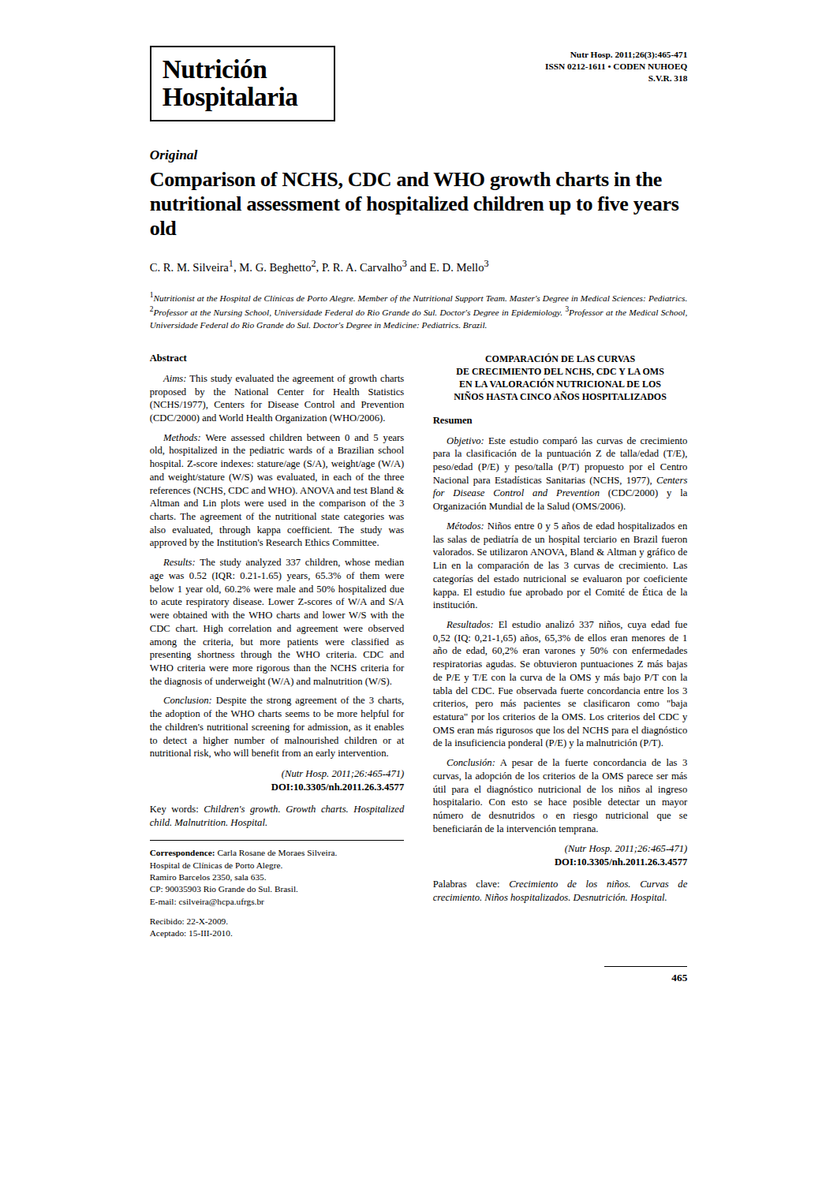Nutrición
Hospitalaria
Nutr Hosp. 2011;26(3):465-471
ISSN 0212-1611 • CODEN NUHOEQ
S.V.R. 318
Original
Comparison of NCHS, CDC and WHO growth charts in the nutritional assessment of hospitalized children up to five years old
C. R. M. Silveira1, M. G. Beghetto2, P. R. A. Carvalho3 and E. D. Mello3
1Nutritionist at the Hospital de Clínicas de Porto Alegre. Member of the Nutritional Support Team. Master's Degree in Medical Sciences: Pediatrics. 2Professor at the Nursing School, Universidade Federal do Rio Grande do Sul. Doctor's Degree in Epidemiology. 3Professor at the Medical School, Universidade Federal do Rio Grande do Sul. Doctor's Degree in Medicine: Pediatrics. Brazil.
Abstract
Aims: This study evaluated the agreement of growth charts proposed by the National Center for Health Statistics (NCHS/1977), Centers for Disease Control and Prevention (CDC/2000) and World Health Organization (WHO/2006).
Methods: Were assessed children between 0 and 5 years old, hospitalized in the pediatric wards of a Brazilian school hospital. Z-score indexes: stature/age (S/A), weight/age (W/A) and weight/stature (W/S) was evaluated, in each of the three references (NCHS, CDC and WHO). ANOVA and test Bland & Altman and Lin plots were used in the comparison of the 3 charts. The agreement of the nutritional state categories was also evaluated, through kappa coefficient. The study was approved by the Institution's Research Ethics Committee.
Results: The study analyzed 337 children, whose median age was 0.52 (IQR: 0.21-1.65) years, 65.3% of them were below 1 year old, 60.2% were male and 50% hospitalized due to acute respiratory disease. Lower Z-scores of W/A and S/A were obtained with the WHO charts and lower W/S with the CDC chart. High correlation and agreement were observed among the criteria, but more patients were classified as presenting shortness through the WHO criteria. CDC and WHO criteria were more rigorous than the NCHS criteria for the diagnosis of underweight (W/A) and malnutrition (W/S).
Conclusion: Despite the strong agreement of the 3 charts, the adoption of the WHO charts seems to be more helpful for the children's nutritional screening for admission, as it enables to detect a higher number of malnourished children or at nutritional risk, who will benefit from an early intervention.
(Nutr Hosp. 2011;26:465-471)
DOI:10.3305/nh.2011.26.3.4577
Key words: Children's growth. Growth charts. Hospitalized child. Malnutrition. Hospital.
Correspondence: Carla Rosane de Moraes Silveira.
Hospital de Clínicas de Porto Alegre.
Ramiro Barcelos 2350, sala 635.
CP: 90035903 Rio Grande do Sul. Brasil.
E-mail: csilveira@hcpa.ufrgs.br
Recibido: 22-X-2009.
Aceptado: 15-III-2010.
Comparación de las curvas
de crecimiento del NCHS, CDC y la OMS
en la valoración nutricional de los
niños hasta cinco años hospitalizados
Resumen
Objetivo: Este estudio comparó las curvas de crecimiento para la clasificación de la puntuación Z de talla/edad (T/E), peso/edad (P/E) y peso/talla (P/T) propuesto por el Centro Nacional para Estadísticas Sanitarias (NCHS, 1977), Centers for Disease Control and Prevention (CDC/2000) y la Organización Mundial de la Salud (OMS/2006).
Métodos: Niños entre 0 y 5 años de edad hospitalizados en las salas de pediatría de un hospital terciario en Brazil fueron valorados. Se utilizaron ANOVA, Bland & Altman y gráfico de Lin en la comparación de las 3 curvas de crecimiento. Las categorías del estado nutricional se evaluaron por coeficiente kappa. El estudio fue aprobado por el Comité de Ética de la institución.
Resultados: El estudio analizó 337 niños, cuya edad fue 0,52 (IQ: 0,21-1,65) años, 65,3% de ellos eran menores de 1 año de edad, 60,2% eran varones y 50% con enfermedades respiratorias agudas. Se obtuvieron puntuaciones Z más bajas de P/E y T/E con la curva de la OMS y más bajo P/T con la tabla del CDC. Fue observada fuerte concordancia entre los 3 criterios, pero más pacientes se clasificaron como "baja estatura" por los criterios de la OMS. Los criterios del CDC y OMS eran más rigurosos que los del NCHS para el diagnóstico de la insuficiencia ponderal (P/E) y la malnutrición (P/T).
Conclusión: A pesar de la fuerte concordancia de las 3 curvas, la adopción de los criterios de la OMS parece ser más útil para el diagnóstico nutricional de los niños al ingreso hospitalario. Con esto se hace posible detectar un mayor número de desnutridos o en riesgo nutricional que se beneficiarán de la intervención temprana.
(Nutr Hosp. 2011;26:465-471)
DOI:10.3305/nh.2011.26.3.4577
Palabras clave: Crecimiento de los niños. Curvas de crecimiento. Niños hospitalizados. Desnutrición. Hospital.
465